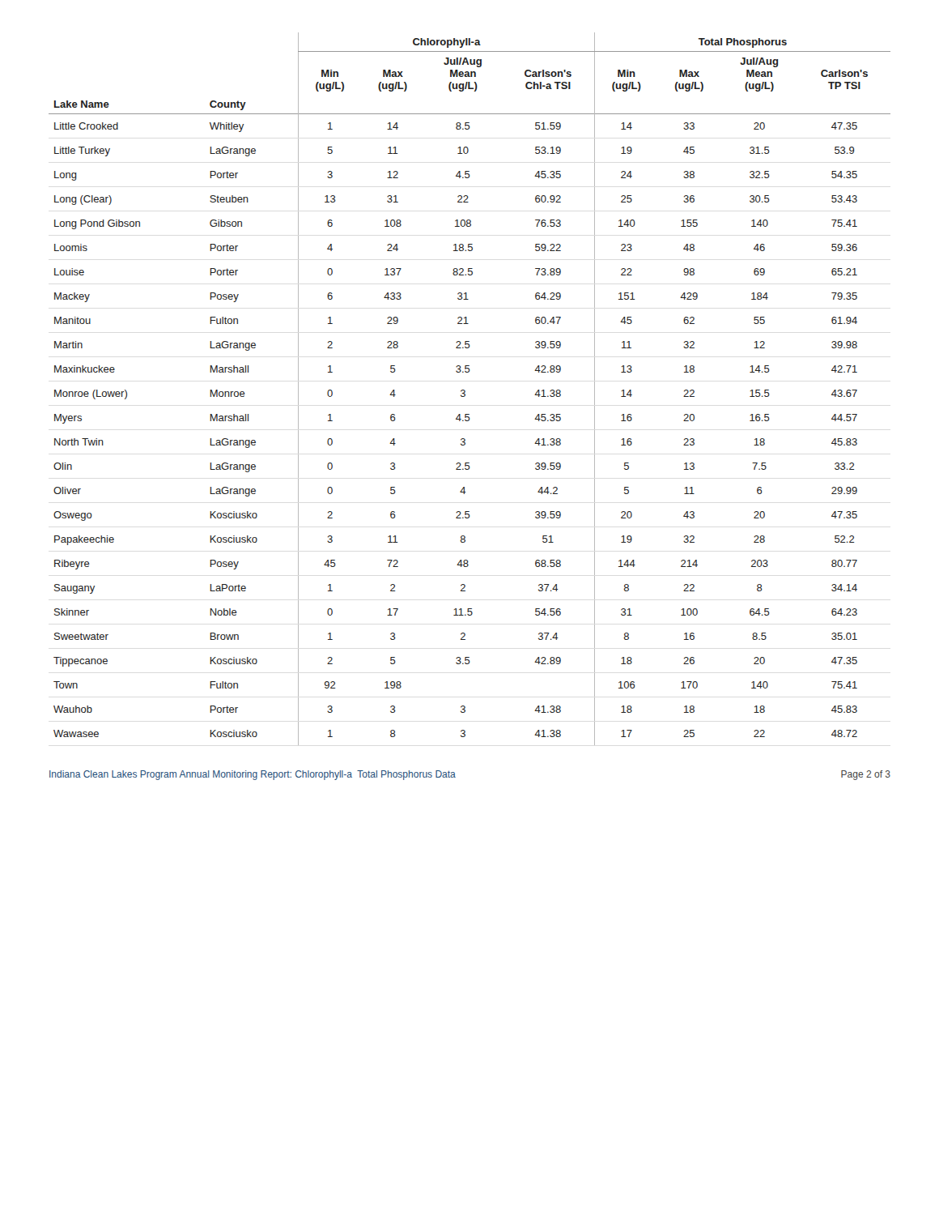| | | Chlorophyll-a | Total Phosphorus |
| --- | --- | --- | --- |
| Min (ug/L) | Max (ug/L) | Jul/Aug Mean (ug/L) | Carlson's Chl-a TSI | Min (ug/L) | Max (ug/L) | Jul/Aug Mean (ug/L) | Carlson's TP TSI |
| Lake Name | County | | | | | | | | |
| Little Crooked | Whitley | 1 | 14 | 8.5 | 51.59 | 14 | 33 | 20 | 47.35 |
| Little Turkey | LaGrange | 5 | 11 | 10 | 53.19 | 19 | 45 | 31.5 | 53.9 |
| Long | Porter | 3 | 12 | 4.5 | 45.35 | 24 | 38 | 32.5 | 54.35 |
| Long (Clear) | Steuben | 13 | 31 | 22 | 60.92 | 25 | 36 | 30.5 | 53.43 |
| Long Pond Gibson | Gibson | 6 | 108 | 108 | 76.53 | 140 | 155 | 140 | 75.41 |
| Loomis | Porter | 4 | 24 | 18.5 | 59.22 | 23 | 48 | 46 | 59.36 |
| Louise | Porter | 0 | 137 | 82.5 | 73.89 | 22 | 98 | 69 | 65.21 |
| Mackey | Posey | 6 | 433 | 31 | 64.29 | 151 | 429 | 184 | 79.35 |
| Manitou | Fulton | 1 | 29 | 21 | 60.47 | 45 | 62 | 55 | 61.94 |
| Martin | LaGrange | 2 | 28 | 2.5 | 39.59 | 11 | 32 | 12 | 39.98 |
| Maxinkuckee | Marshall | 1 | 5 | 3.5 | 42.89 | 13 | 18 | 14.5 | 42.71 |
| Monroe (Lower) | Monroe | 0 | 4 | 3 | 41.38 | 14 | 22 | 15.5 | 43.67 |
| Myers | Marshall | 1 | 6 | 4.5 | 45.35 | 16 | 20 | 16.5 | 44.57 |
| North Twin | LaGrange | 0 | 4 | 3 | 41.38 | 16 | 23 | 18 | 45.83 |
| Olin | LaGrange | 0 | 3 | 2.5 | 39.59 | 5 | 13 | 7.5 | 33.2 |
| Oliver | LaGrange | 0 | 5 | 4 | 44.2 | 5 | 11 | 6 | 29.99 |
| Oswego | Kosciusko | 2 | 6 | 2.5 | 39.59 | 20 | 43 | 20 | 47.35 |
| Papakeechie | Kosciusko | 3 | 11 | 8 | 51 | 19 | 32 | 28 | 52.2 |
| Ribeyre | Posey | 45 | 72 | 48 | 68.58 | 144 | 214 | 203 | 80.77 |
| Saugany | LaPorte | 1 | 2 | 2 | 37.4 | 8 | 22 | 8 | 34.14 |
| Skinner | Noble | 0 | 17 | 11.5 | 54.56 | 31 | 100 | 64.5 | 64.23 |
| Sweetwater | Brown | 1 | 3 | 2 | 37.4 | 8 | 16 | 8.5 | 35.01 |
| Tippecanoe | Kosciusko | 2 | 5 | 3.5 | 42.89 | 18 | 26 | 20 | 47.35 |
| Town | Fulton | 92 | 198 | | | 106 | 170 | 140 | 75.41 |
| Wauhob | Porter | 3 | 3 | 3 | 41.38 | 18 | 18 | 18 | 45.83 |
| Wawasee | Kosciusko | 1 | 8 | 3 | 41.38 | 17 | 25 | 22 | 48.72 |
Indiana Clean Lakes Program Annual Monitoring Report: Chlorophyll-a Total Phosphorus Data
Page 2 of 3